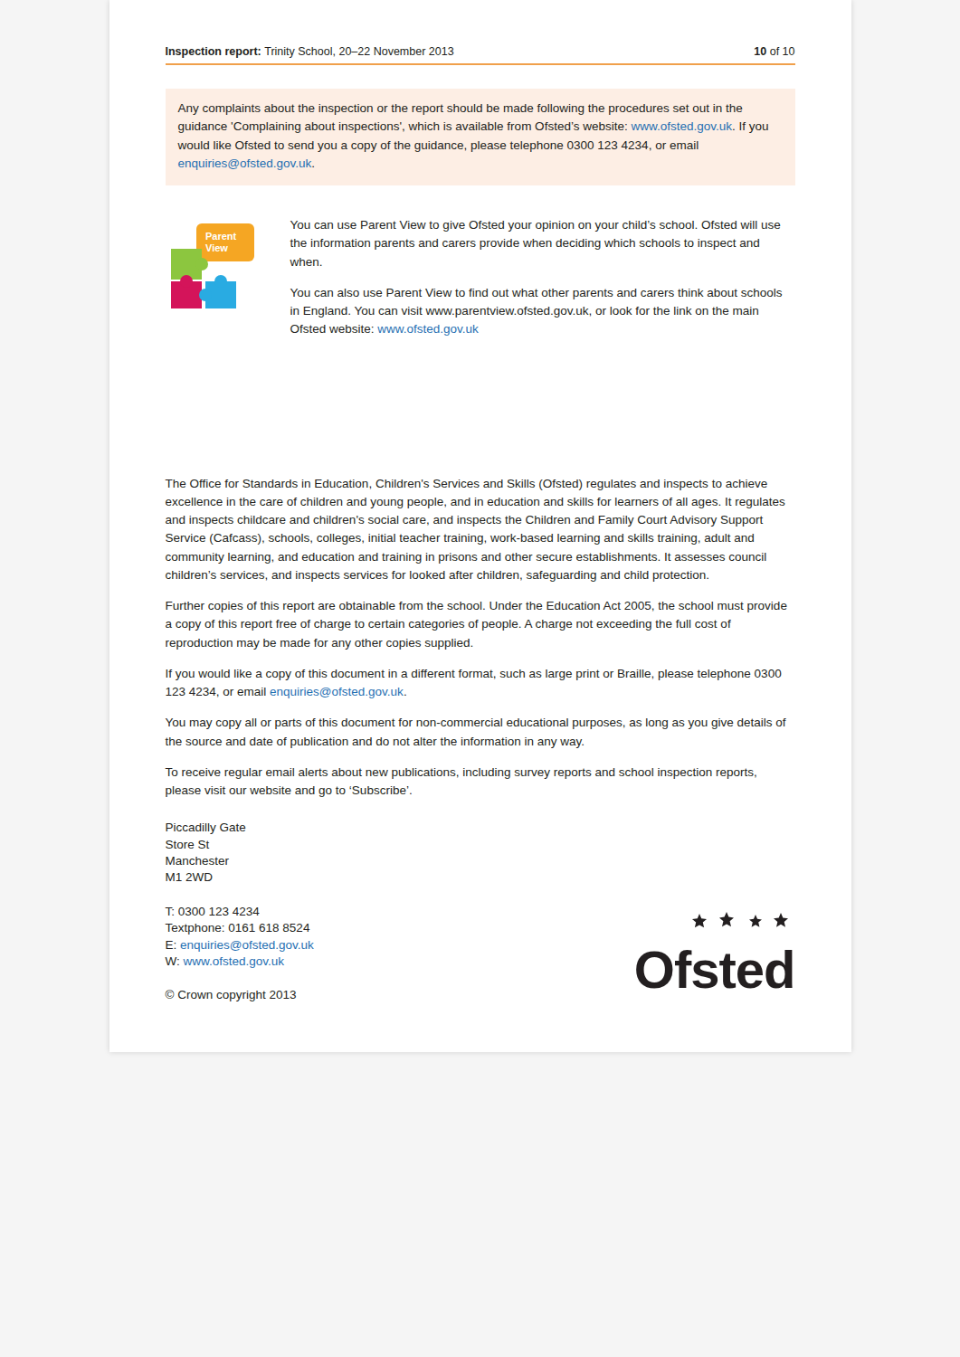Inspection report: Trinity School, 20–22 November 2013
10 of 10
Any complaints about the inspection or the report should be made following the procedures set out in the guidance 'Complaining about inspections', which is available from Ofsted’s website: www.ofsted.gov.uk. If you would like Ofsted to send you a copy of the guidance, please telephone 0300 123 4234, or email enquiries@ofsted.gov.uk.
Parent View
You can use Parent View to give Ofsted your opinion on your child’s school. Ofsted will use the information parents and carers provide when deciding which schools to inspect and when.
You can also use Parent View to find out what other parents and carers think about schools in England. You can visit www.parentview.ofsted.gov.uk, or look for the link on the main Ofsted website: www.ofsted.gov.uk
The Office for Standards in Education, Children's Services and Skills (Ofsted) regulates and inspects to achieve excellence in the care of children and young people, and in education and skills for learners of all ages. It regulates and inspects childcare and children's social care, and inspects the Children and Family Court Advisory Support Service (Cafcass), schools, colleges, initial teacher training, work-based learning and skills training, adult and community learning, and education and training in prisons and other secure establishments. It assesses council children’s services, and inspects services for looked after children, safeguarding and child protection.
Further copies of this report are obtainable from the school. Under the Education Act 2005, the school must provide a copy of this report free of charge to certain categories of people. A charge not exceeding the full cost of reproduction may be made for any other copies supplied.
If you would like a copy of this document in a different format, such as large print or Braille, please telephone 0300 123 4234, or email enquiries@ofsted.gov.uk.
You may copy all or parts of this document for non-commercial educational purposes, as long as you give details of the source and date of publication and do not alter the information in any way.
To receive regular email alerts about new publications, including survey reports and school inspection reports, please visit our website and go to ‘Subscribe’.
Piccadilly Gate
Store St
Manchester
M1 2WD
T: 0300 123 4234
Textphone: 0161 618 8524
E: enquiries@ofsted.gov.uk
W: www.ofsted.gov.uk
© Crown copyright 2013
Ofsted